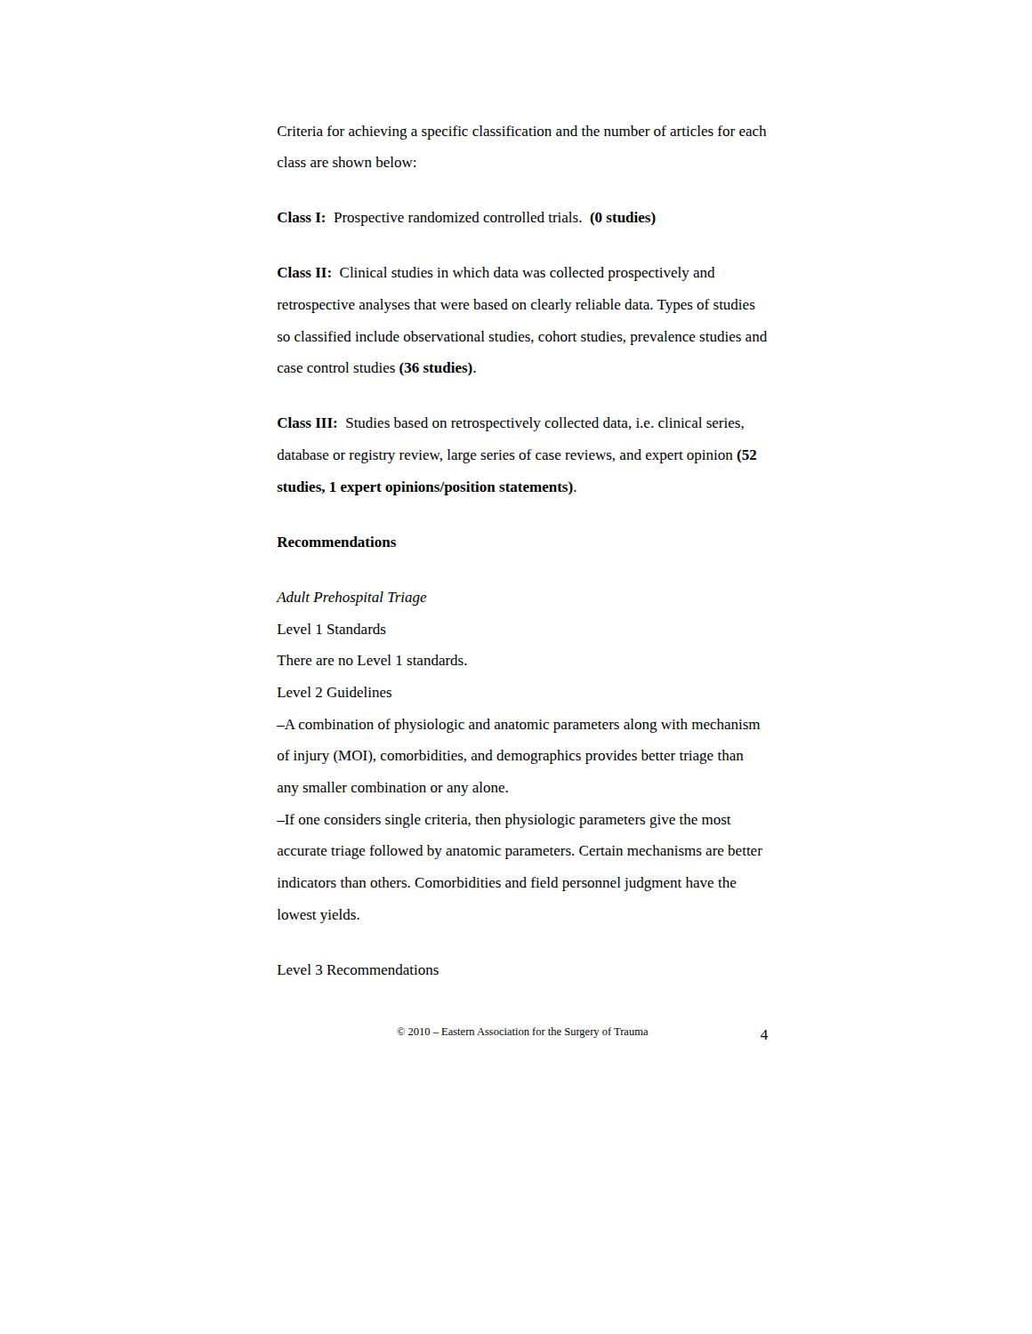Criteria for achieving a specific classification and the number of articles for each class are shown below:
Class I: Prospective randomized controlled trials. (0 studies)
Class II: Clinical studies in which data was collected prospectively and retrospective analyses that were based on clearly reliable data. Types of studies so classified include observational studies, cohort studies, prevalence studies and case control studies (36 studies).
Class III: Studies based on retrospectively collected data, i.e. clinical series, database or registry review, large series of case reviews, and expert opinion (52 studies, 1 expert opinions/position statements).
Recommendations
Adult Prehospital Triage
Level 1 Standards
There are no Level 1 standards.
Level 2 Guidelines
–A combination of physiologic and anatomic parameters along with mechanism of injury (MOI), comorbidities, and demographics provides better triage than any smaller combination or any alone.
–If one considers single criteria, then physiologic parameters give the most accurate triage followed by anatomic parameters. Certain mechanisms are better indicators than others. Comorbidities and field personnel judgment have the lowest yields.
Level 3 Recommendations
© 2010 – Eastern Association for the Surgery of Trauma
4